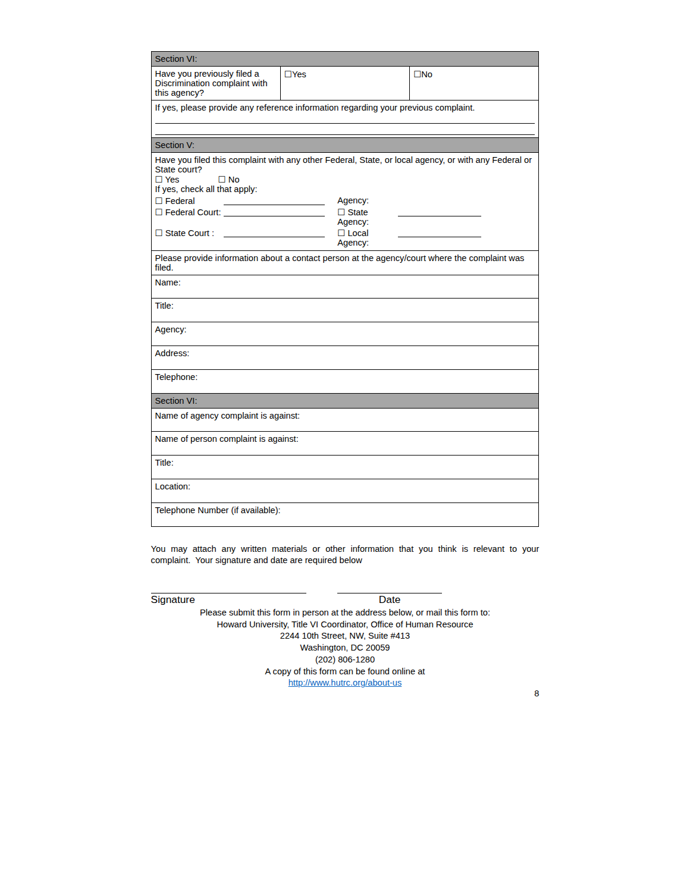| Section VI: |
| Have you previously filed a Discrimination complaint with this agency? | ☐ Yes | ☐ No |
| If yes, please provide any reference information regarding your previous complaint. |
| Section V: |
| Have you filed this complaint with any other Federal, State, or local agency, or with any Federal or State court? ☐ Yes ☐ No If yes, check all that apply: / ☐ Federal / / Agency: / / / ☐ Federal Court: / / ☐ State Agency: / / / ☐ State Court : / / ☐ Local Agency: / / |
| Please provide information about a contact person at the agency/court where the complaint was filed. |
| Name: |
| Title: |
| Agency: |
| Address: |
| Telephone: |
| Section VI: |
| Name of agency complaint is against: |
| Name of person complaint is against: |
| Title: |
| Location: |
| Telephone Number (if available): |
You may attach any written materials or other information that you think is relevant to your complaint. Your signature and date are required below
| Signature | | Date | |
Please submit this form in person at the address below, or mail this form to:
Howard University, Title VI Coordinator, Office of Human Resource
2244 10th Street, NW, Suite #413
Washington, DC 20059
(202) 806-1280
A copy of this form can be found online at
http://www.hutrc.org/about-us
8